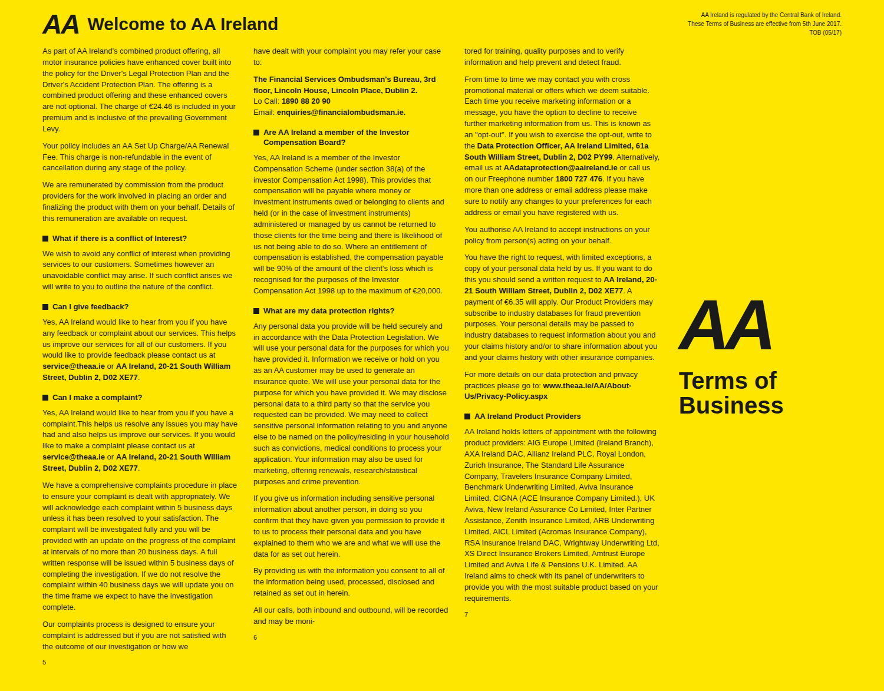AA
Welcome to AA Ireland
AA Ireland is regulated by the Central Bank of Ireland.
These Terms of Business are effective from 5th June 2017.
TOB (05/17)
As part of AA Ireland's combined product offering, all motor insurance policies have enhanced cover built into the policy for the Driver's Legal Protection Plan and the Driver's Accident Protection Plan. The offering is a combined product offering and these enhanced covers are not optional. The charge of €24.46 is included in your premium and is inclusive of the prevailing Government Levy.
Your policy includes an AA Set Up Charge/AA Renewal Fee. This charge is non-refundable in the event of cancellation during any stage of the policy.
We are remunerated by commission from the product providers for the work involved in placing an order and finalizing the product with them on your behalf. Details of this remuneration are available on request.
What if there is a conflict of Interest?
We wish to avoid any conflict of interest when providing services to our customers. Sometimes however an unavoidable conflict may arise. If such conflict arises we will write to you to outline the nature of the conflict.
Can I give feedback?
Yes, AA Ireland would like to hear from you if you have any feedback or complaint about our services. This helps us improve our services for all of our customers. If you would like to provide feedback please contact us at service@theaa.ie or AA Ireland, 20-21 South William Street, Dublin 2, D02 XE77.
Can I make a complaint?
Yes, AA Ireland would like to hear from you if you have a complaint.This helps us resolve any issues you may have had and also helps us improve our services. If you would like to make a complaint please contact us at service@theaa.ie or AA Ireland, 20-21 South William Street, Dublin 2, D02 XE77.
We have a comprehensive complaints procedure in place to ensure your complaint is dealt with appropriately. We will acknowledge each complaint within 5 business days unless it has been resolved to your satisfaction. The complaint will be investigated fully and you will be provided with an update on the progress of the complaint at intervals of no more than 20 business days. A full written response will be issued within 5 business days of completing the investigation. If we do not resolve the complaint within 40 business days we will update you on the time frame we expect to have the investigation complete.
Our complaints process is designed to ensure your complaint is addressed but if you are not satisfied with the outcome of our investigation or how we
5
have dealt with your complaint you may refer your case to:
The Financial Services Ombudsman's Bureau, 3rd floor, Lincoln House, Lincoln Place, Dublin 2.
Lo Call: 1890 88 20 90
Email: enquiries@financialombudsman.ie.
Are AA Ireland a member of the Investor Compensation Board?
Yes, AA Ireland is a member of the Investor Compensation Scheme (under section 38(a) of the investor Compensation Act 1998). This provides that compensation will be payable where money or investment instruments owed or belonging to clients and held (or in the case of investment instruments) administered or managed by us cannot be returned to those clients for the time being and there is likelihood of us not being able to do so. Where an entitlement of compensation is established, the compensation payable will be 90% of the amount of the client's loss which is recognised for the purposes of the Investor Compensation Act 1998 up to the maximum of €20,000.
What are my data protection rights?
Any personal data you provide will be held securely and in accordance with the Data Protection Legislation. We will use your personal data for the purposes for which you have provided it. Information we receive or hold on you as an AA customer may be used to generate an insurance quote. We will use your personal data for the purpose for which you have provided it. We may disclose personal data to a third party so that the service you requested can be provided. We may need to collect sensitive personal information relating to you and anyone else to be named on the policy/residing in your household such as convictions, medical conditions to process your application. Your information may also be used for marketing, offering renewals, research/statistical purposes and crime prevention.
If you give us information including sensitive personal information about another person, in doing so you confirm that they have given you permission to provide it to us to process their personal data and you have explained to them who we are and what we will use the data for as set out herein.
By providing us with the information you consent to all of the information being used, processed, disclosed and retained as set out in herein.
All our calls, both inbound and outbound, will be recorded and may be moni-
6
tored for training, quality purposes and to verify information and help prevent and detect fraud.
From time to time we may contact you with cross promotional material or offers which we deem suitable. Each time you receive marketing information or a message, you have the option to decline to receive further marketing information from us. This is known as an "opt-out". If you wish to exercise the opt-out, write to the Data Protection Officer, AA Ireland Limited, 61a South William Street, Dublin 2, D02 PY99. Alternatively, email us at AAdataprotection@aaireland.ie or call us on our Freephone number 1800 727 476. If you have more than one address or email address please make sure to notify any changes to your preferences for each address or email you have registered with us.
You authorise AA Ireland to accept instructions on your policy from person(s) acting on your behalf.
You have the right to request, with limited exceptions, a copy of your personal data held by us. If you want to do this you should send a written request to AA Ireland, 20-21 South William Street, Dublin 2, D02 XE77. A payment of €6.35 will apply. Our Product Providers may subscribe to industry databases for fraud prevention purposes. Your personal details may be passed to industry databases to request information about you and your claims history and/or to share information about you and your claims history with other insurance companies.
For more details on our data protection and privacy practices please go to: www.theaa.ie/AA/About-Us/Privacy-Policy.aspx
AA Ireland Product Providers
AA Ireland holds letters of appointment with the following product providers: AIG Europe Limited (Ireland Branch), AXA Ireland DAC, Allianz Ireland PLC, Royal London, Zurich Insurance, The Standard Life Assurance Company, Travelers Insurance Company Limited, Benchmark Underwriting Limited, Aviva Insurance Limited, CIGNA (ACE Insurance Company Limited.), UK Aviva, New Ireland Assurance Co Limited, Inter Partner Assistance, Zenith Insurance Limited, ARB Underwriting Limited, AICL Limited (Acromas Insurance Company), RSA Insurance Ireland DAC, Wrightway Underwriting Ltd, XS Direct Insurance Brokers Limited, Amtrust Europe Limited and Aviva Life & Pensions U.K. Limited. AA Ireland aims to check with its panel of underwriters to provide you with the most suitable product based on your requirements.
7
AA
Terms of Business